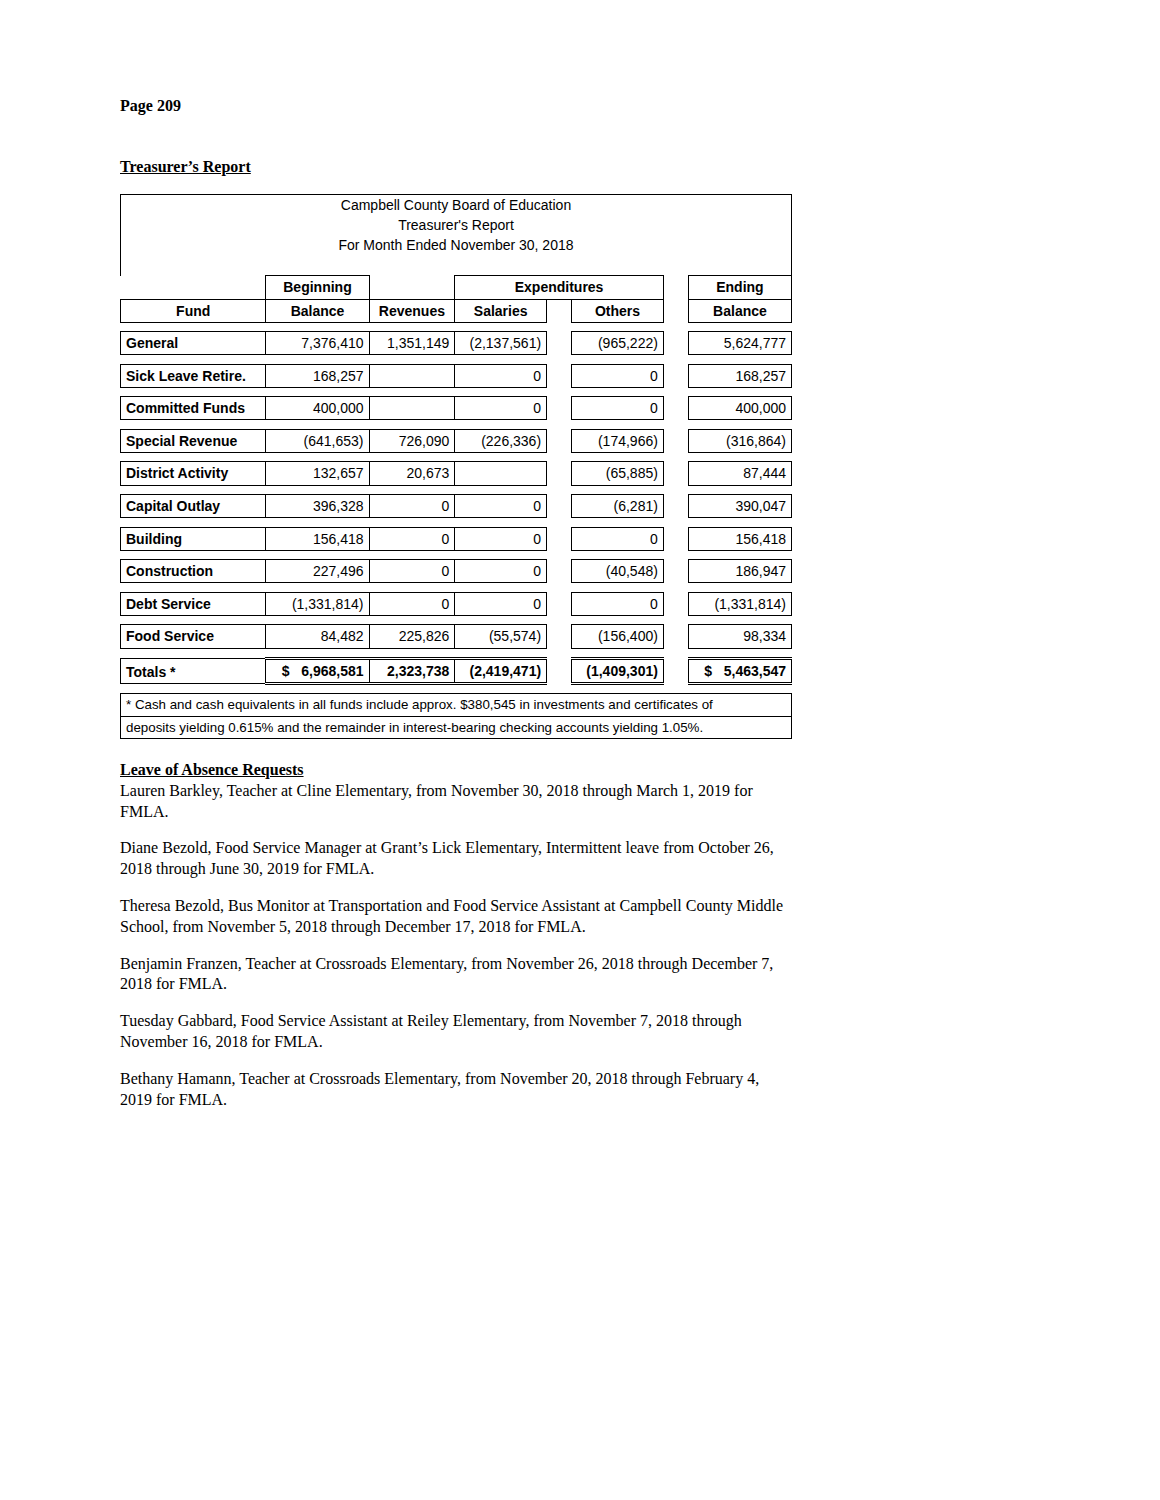Page 209
Treasurer’s Report
| Campbell County Board of Education |
| Treasurer's Report |
| For Month Ended November 30, 2018 |
| | Beginning | | Expenditures | | Ending |
| Fund | Balance | Revenues | Salaries | | Others | | Balance |
| General | 7,376,410 | 1,351,149 | (2,137,561) | | (965,222) | | 5,624,777 |
| Sick Leave Retire. | 168,257 | | 0 | | 0 | | 168,257 |
| Committed Funds | 400,000 | | 0 | | 0 | | 400,000 |
| Special Revenue | (641,653) | 726,090 | (226,336) | | (174,966) | | (316,864) |
| District Activity | 132,657 | 20,673 | | | (65,885) | | 87,444 |
| Capital Outlay | 396,328 | 0 | 0 | | (6,281) | | 390,047 |
| Building | 156,418 | 0 | 0 | | 0 | | 156,418 |
| Construction | 227,496 | 0 | 0 | | (40,548) | | 186,947 |
| Debt Service | (1,331,814) | 0 | 0 | | 0 | | (1,331,814) |
| Food Service | 84,482 | 225,826 | (55,574) | | (156,400) | | 98,334 |
| Totals * | $ 6,968,581 | 2,323,738 | (2,419,471) | | (1,409,301) | | $ 5,463,547 |
| * Cash and cash equivalents in all funds include approx. $380,545 in investments and certificates of |
| deposits yielding 0.615% and the remainder in interest-bearing checking accounts yielding 1.05%. |
Leave of Absence Requests
Lauren Barkley, Teacher at Cline Elementary, from November 30, 2018 through March 1, 2019 for FMLA.
Diane Bezold, Food Service Manager at Grant’s Lick Elementary, Intermittent leave from October 26, 2018 through June 30, 2019 for FMLA.
Theresa Bezold, Bus Monitor at Transportation and Food Service Assistant at Campbell County Middle School, from November 5, 2018 through December 17, 2018 for FMLA.
Benjamin Franzen, Teacher at Crossroads Elementary, from November 26, 2018 through December 7, 2018 for FMLA.
Tuesday Gabbard, Food Service Assistant at Reiley Elementary, from November 7, 2018 through November 16, 2018 for FMLA.
Bethany Hamann, Teacher at Crossroads Elementary, from November 20, 2018 through February 4, 2019 for FMLA.